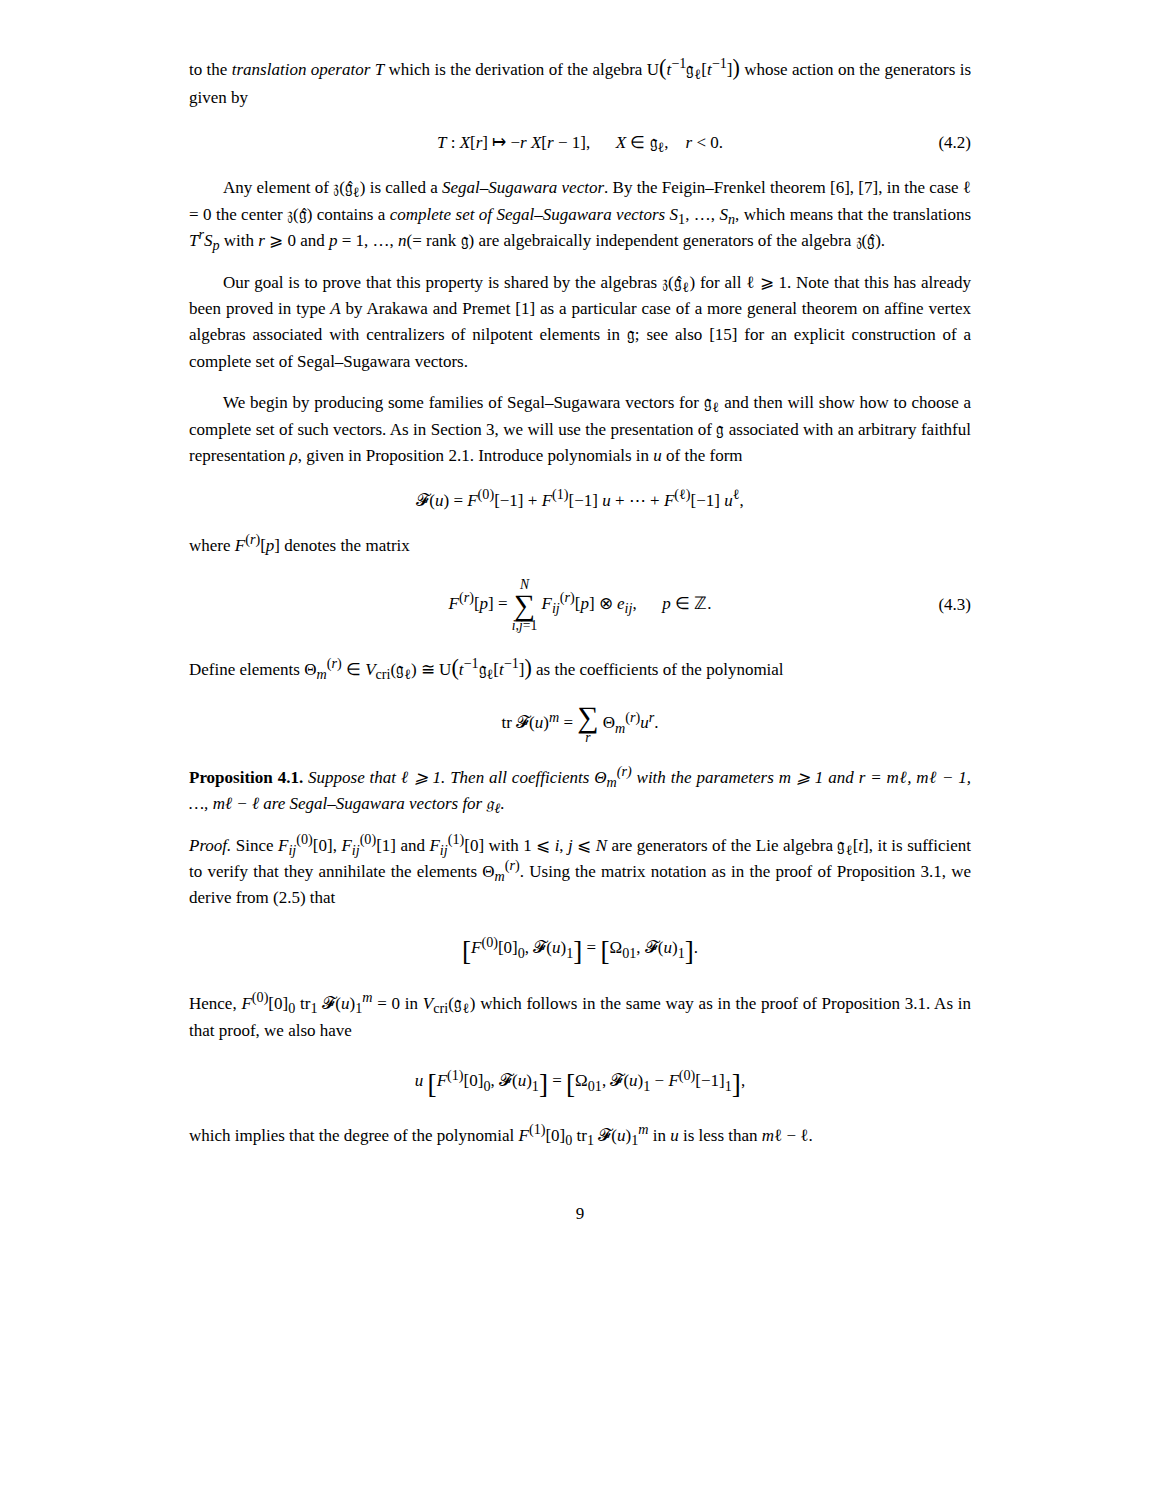to the translation operator T which is the derivation of the algebra U(t−1𝔤ℓ[t−1]) whose action on the generators is given by
T : X[r] ↦ −r X[r − 1], X ∈ 𝔤ℓ, r < 0. (4.2)
Any element of 𝔷(𝔤̂ℓ) is called a Segal–Sugawara vector. By the Feigin–Frenkel theorem [6], [7], in the case ℓ = 0 the center 𝔷(𝔤̂) contains a complete set of Segal–Sugawara vectors S1, …, Sn, which means that the translations TrSp with r ⩾ 0 and p = 1, …, n(= rank 𝔤) are algebraically independent generators of the algebra 𝔷(𝔤̂).
Our goal is to prove that this property is shared by the algebras 𝔷(𝔤̂ℓ) for all ℓ ⩾ 1. Note that this has already been proved in type A by Arakawa and Premet [1] as a particular case of a more general theorem on affine vertex algebras associated with centralizers of nilpotent elements in 𝔤; see also [15] for an explicit construction of a complete set of Segal–Sugawara vectors.
We begin by producing some families of Segal–Sugawara vectors for 𝔤ℓ and then will show how to choose a complete set of such vectors. As in Section 3, we will use the presentation of 𝔤 associated with an arbitrary faithful representation ρ, given in Proposition 2.1. Introduce polynomials in u of the form
𝓕(u) = F(0)[−1] + F(1)[−1] u + ⋯ + F(ℓ)[−1] uℓ,
where F(r)[p] denotes the matrix
F(r)[p] = N∑i,j=1 Fij(r)[p] ⊗ eij, p ∈ ℤ. (4.3)
Define elements Θm(r) ∈ Vcri(𝔤ℓ) ≅ U(t−1𝔤ℓ[t−1]) as the coefficients of the polynomial
tr 𝓕(u)m = ∑r Θm(r)ur.
Proposition 4.1. Suppose that ℓ ⩾ 1. Then all coefficients Θm(r) with the parameters m ⩾ 1 and r = mℓ, mℓ − 1, …, mℓ − ℓ are Segal–Sugawara vectors for 𝔤ℓ.
Proof. Since Fij(0)[0], Fij(0)[1] and Fij(1)[0] with 1 ⩽ i, j ⩽ N are generators of the Lie algebra 𝔤ℓ[t], it is sufficient to verify that they annihilate the elements Θm(r). Using the matrix notation as in the proof of Proposition 3.1, we derive from (2.5) that
[F(0)[0]0, 𝓕(u)1] = [Ω01, 𝓕(u)1].
Hence, F(0)[0]0 tr1 𝓕(u)1m = 0 in Vcri(𝔤ℓ) which follows in the same way as in the proof of Proposition 3.1. As in that proof, we also have
u [F(1)[0]0, 𝓕(u)1] = [Ω01, 𝓕(u)1 − F(0)[−1]1],
which implies that the degree of the polynomial F(1)[0]0 tr1 𝓕(u)1m in u is less than mℓ − ℓ.
9